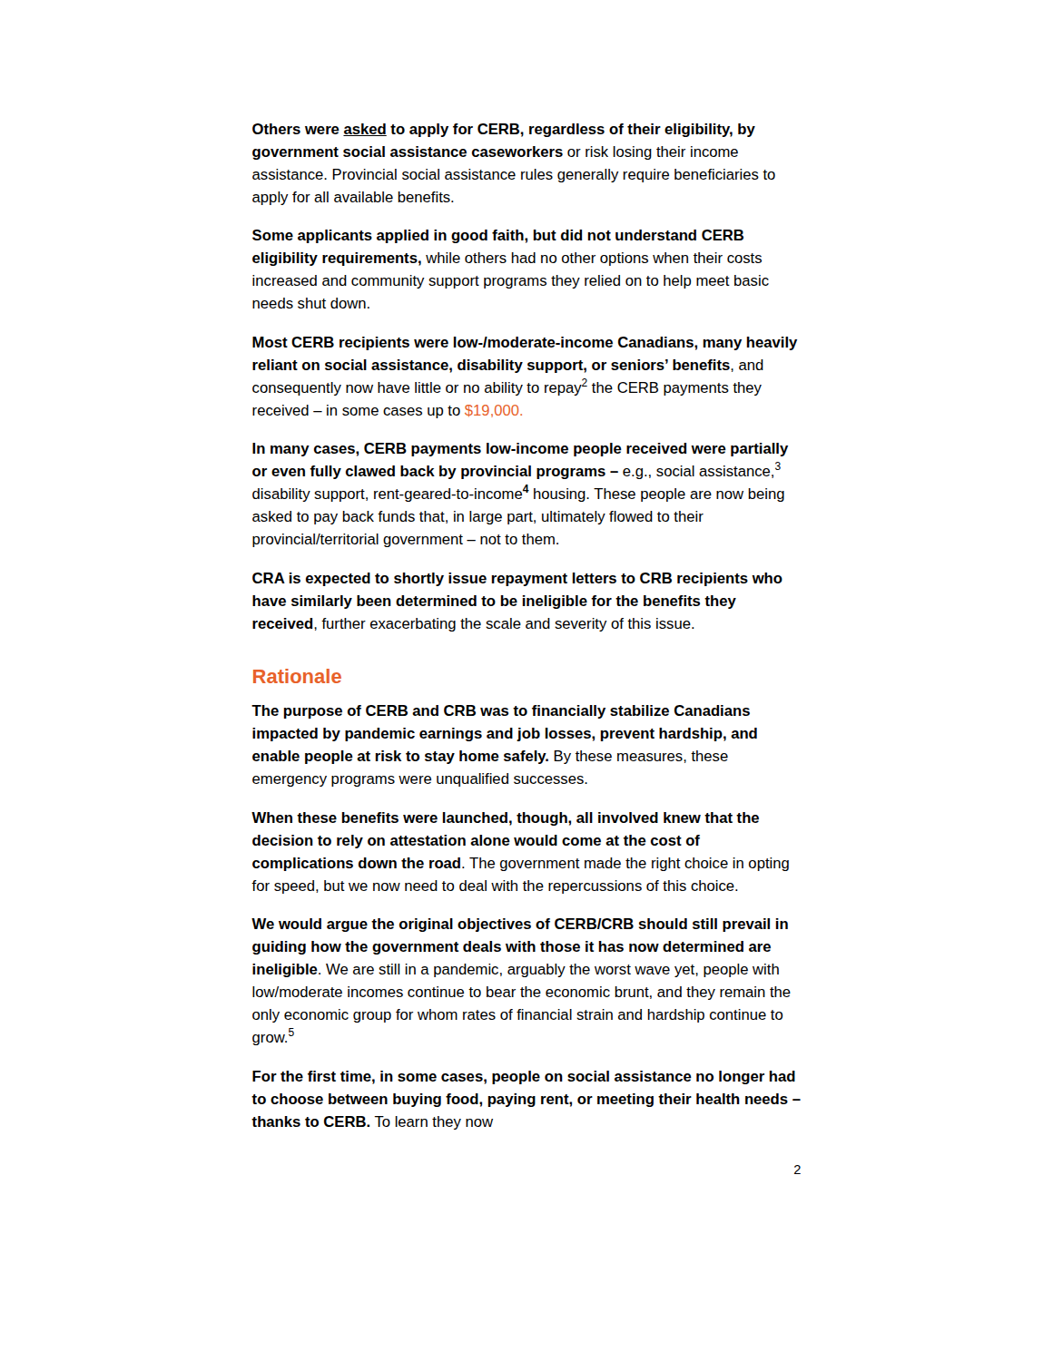Others were asked to apply for CERB, regardless of their eligibility, by government social assistance caseworkers or risk losing their income assistance. Provincial social assistance rules generally require beneficiaries to apply for all available benefits.
Some applicants applied in good faith, but did not understand CERB eligibility requirements, while others had no other options when their costs increased and community support programs they relied on to help meet basic needs shut down.
Most CERB recipients were low-/moderate-income Canadians, many heavily reliant on social assistance, disability support, or seniors’ benefits, and consequently now have little or no ability to repay2 the CERB payments they received – in some cases up to $19,000.
In many cases, CERB payments low-income people received were partially or even fully clawed back by provincial programs – e.g., social assistance,3 disability support, rent-geared-to-income4 housing. These people are now being asked to pay back funds that, in large part, ultimately flowed to their provincial/territorial government – not to them.
CRA is expected to shortly issue repayment letters to CRB recipients who have similarly been determined to be ineligible for the benefits they received, further exacerbating the scale and severity of this issue.
Rationale
The purpose of CERB and CRB was to financially stabilize Canadians impacted by pandemic earnings and job losses, prevent hardship, and enable people at risk to stay home safely. By these measures, these emergency programs were unqualified successes.
When these benefits were launched, though, all involved knew that the decision to rely on attestation alone would come at the cost of complications down the road. The government made the right choice in opting for speed, but we now need to deal with the repercussions of this choice.
We would argue the original objectives of CERB/CRB should still prevail in guiding how the government deals with those it has now determined are ineligible. We are still in a pandemic, arguably the worst wave yet, people with low/moderate incomes continue to bear the economic brunt, and they remain the only economic group for whom rates of financial strain and hardship continue to grow.5
For the first time, in some cases, people on social assistance no longer had to choose between buying food, paying rent, or meeting their health needs – thanks to CERB. To learn they now
2